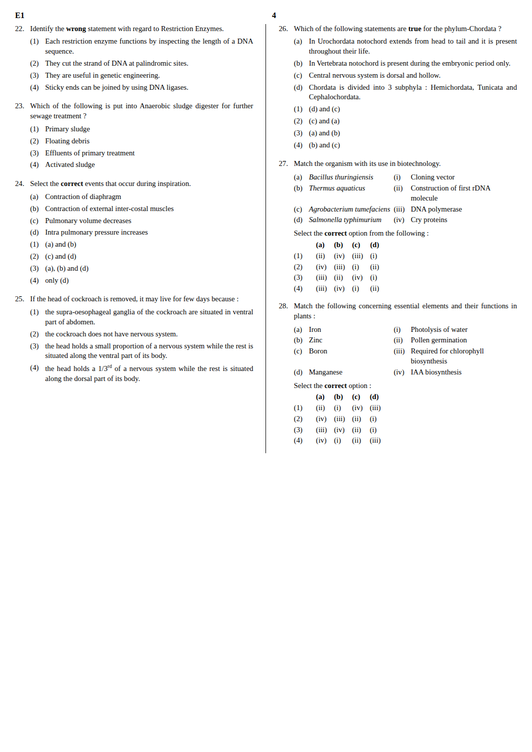E1 4
22.
Identify the wrong statement with regard to Restriction Enzymes.
(1) Each restriction enzyme functions by inspecting the length of a DNA sequence.
(2) They cut the strand of DNA at palindromic sites.
(3) They are useful in genetic engineering.
(4) Sticky ends can be joined by using DNA ligases.
23.
Which of the following is put into Anaerobic sludge digester for further sewage treatment ?
(1) Primary sludge
(2) Floating debris
(3) Effluents of primary treatment
(4) Activated sludge
24.
Select the correct events that occur during inspiration.
(a) Contraction of diaphragm
(b) Contraction of external inter-costal muscles
(c) Pulmonary volume decreases
(d) Intra pulmonary pressure increases
(1)(a) and (b)
(2)(c) and (d)
(3)(a), (b) and (d)
(4) only (d)
25.
If the head of cockroach is removed, it may live for few days because :
(1) the supra-oesophageal ganglia of the cockroach are situated in ventral part of abdomen.
(2) the cockroach does not have nervous system.
(3) the head holds a small proportion of a nervous system while the rest is situated along the ventral part of its body.
(4) the head holds a 1/3rd of a nervous system while the rest is situated along the dorsal part of its body.
26.
Which of the following statements are true for the phylum-Chordata ?
(a) In Urochordata notochord extends from head to tail and it is present throughout their life.
(b) In Vertebrata notochord is present during the embryonic period only.
(c) Central nervous system is dorsal and hollow.
(d) Chordata is divided into 3 subphyla : Hemichordata, Tunicata and Cephalochordata.
(1)(d) and (c)
(2)(c) and (a)
(3)(a) and (b)
(4)(b) and (c)
27.
Match the organism with its use in biotechnology.
| (a) | Bacillus thuringiensis | (i) | Cloning vector |
| (b) | Thermus aquaticus | (ii) | Construction of first rDNA molecule |
| (c) | Agrobacterium tumefaciens | (iii) | DNA polymerase |
| (d) | Salmonella typhimurium | (iv) | Cry proteins |
Select the correct option from the following :
| | (a) | (b) | (c) | (d) |
| --- | --- | --- | --- | --- |
| (1) | (ii) | (iv) | (iii) | (i) |
| (2) | (iv) | (iii) | (i) | (ii) |
| (3) | (iii) | (ii) | (iv) | (i) |
| (4) | (iii) | (iv) | (i) | (ii) |
28.
Match the following concerning essential elements and their functions in plants :
| (a) | Iron | (i) | Photolysis of water |
| (b) | Zinc | (ii) | Pollen germination |
| (c) | Boron | (iii) | Required for chlorophyll biosynthesis |
| (d) | Manganese | (iv) | IAA biosynthesis |
Select the correct option :
| | (a) | (b) | (c) | (d) |
| --- | --- | --- | --- | --- |
| (1) | (ii) | (i) | (iv) | (iii) |
| (2) | (iv) | (iii) | (ii) | (i) |
| (3) | (iii) | (iv) | (ii) | (i) |
| (4) | (iv) | (i) | (ii) | (iii) |